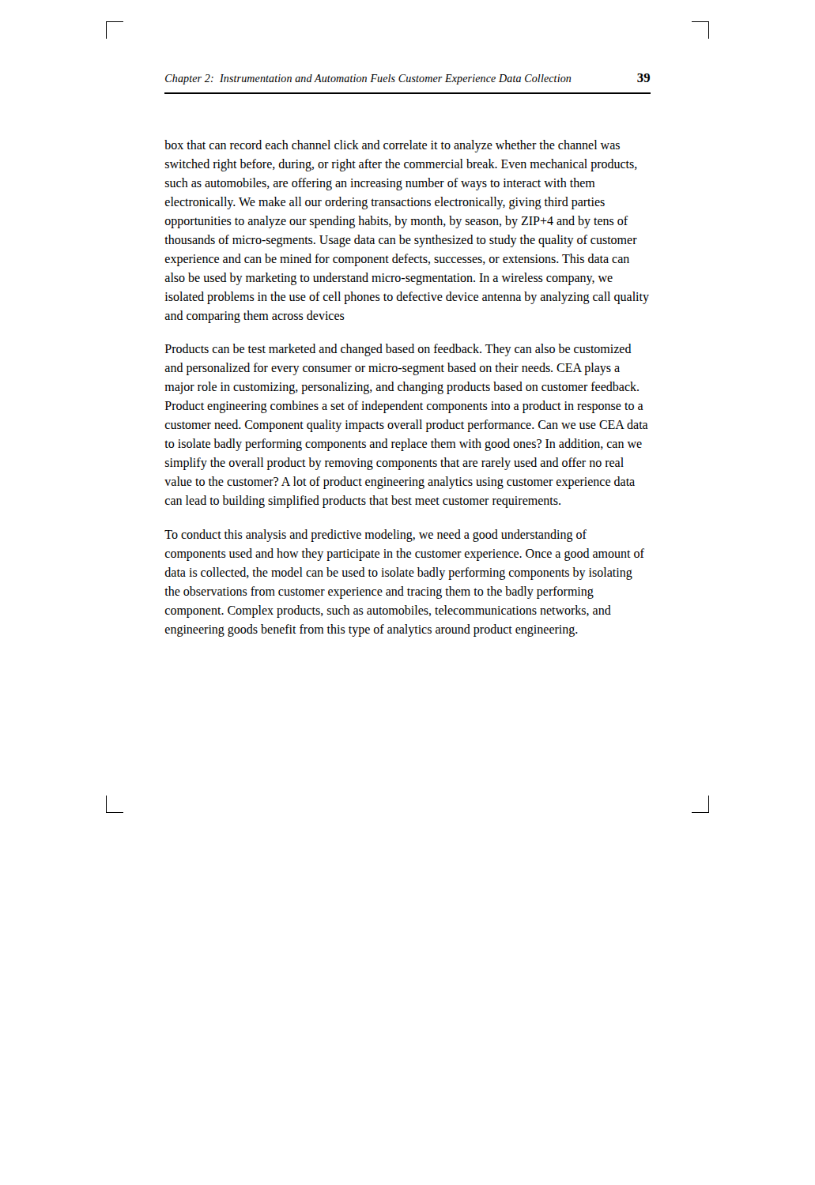Chapter 2: Instrumentation and Automation Fuels Customer Experience Data Collection 39
box that can record each channel click and correlate it to analyze whether the channel was switched right before, during, or right after the commercial break. Even mechanical products, such as automobiles, are offering an increasing number of ways to interact with them electronically. We make all our ordering transactions electronically, giving third parties opportunities to analyze our spending habits, by month, by season, by ZIP+4 and by tens of thousands of micro-segments. Usage data can be synthesized to study the quality of customer experience and can be mined for component defects, successes, or extensions. This data can also be used by marketing to understand micro-segmentation. In a wireless company, we isolated problems in the use of cell phones to defective device antenna by analyzing call quality and comparing them across devices
Products can be test marketed and changed based on feedback. They can also be customized and personalized for every consumer or micro-segment based on their needs. CEA plays a major role in customizing, personalizing, and changing products based on customer feedback. Product engineering combines a set of independent components into a product in response to a customer need. Component quality impacts overall product performance. Can we use CEA data to isolate badly performing components and replace them with good ones? In addition, can we simplify the overall product by removing components that are rarely used and offer no real value to the customer? A lot of product engineering analytics using customer experience data can lead to building simplified products that best meet customer requirements.
To conduct this analysis and predictive modeling, we need a good understanding of components used and how they participate in the customer experience. Once a good amount of data is collected, the model can be used to isolate badly performing components by isolating the observations from customer experience and tracing them to the badly performing component. Complex products, such as automobiles, telecommunications networks, and engineering goods benefit from this type of analytics around product engineering.